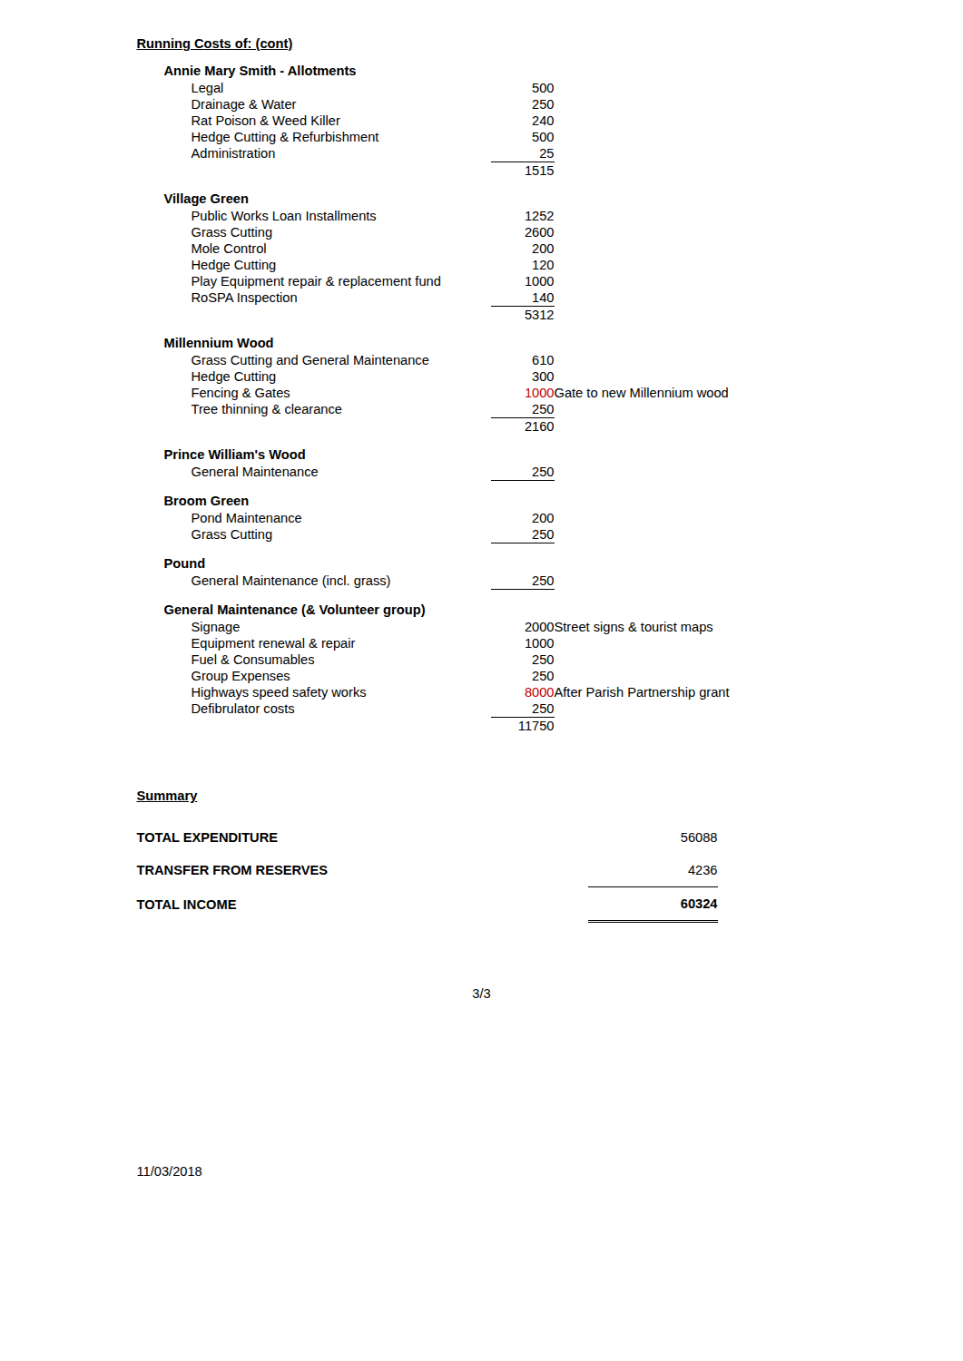Running Costs of: (cont)
Annie Mary Smith - Allotments
| Legal | 500 | |
| Drainage & Water | 250 | |
| Rat Poison & Weed Killer | 240 | |
| Hedge Cutting & Refurbishment | 500 | |
| Administration | 25 | |
| | 1515 | |
Village Green
| Public Works Loan Installments | 1252 | |
| Grass Cutting | 2600 | |
| Mole Control | 200 | |
| Hedge Cutting | 120 | |
| Play Equipment repair & replacement fund | 1000 | |
| RoSPA Inspection | 140 | |
| | 5312 | |
Millennium Wood
| Grass Cutting and General Maintenance | 610 | |
| Hedge Cutting | 300 | |
| Fencing & Gates | 1000 | Gate to new Millennium wood |
| Tree thinning & clearance | 250 | |
| | 2160 | |
Prince William's Wood
| General Maintenance | 250 | |
Broom Green
| Pond Maintenance | 200 | |
| Grass Cutting | 250 | |
Pound
| General Maintenance (incl. grass) | 250 | |
General Maintenance (& Volunteer group)
| Signage | 2000 | Street signs & tourist maps |
| Equipment renewal & repair | 1000 | |
| Fuel & Consumables | 250 | |
| Group Expenses | 250 | |
| Highways speed safety works | 8000 | After Parish Partnership grant |
| Defibrulator costs | 250 | |
| | 11750 | |
Summary
| TOTAL EXPENDITURE | 56088 |
| TRANSFER FROM RESERVES | 4236 |
| TOTAL INCOME | 60324 |
3/3
11/03/2018